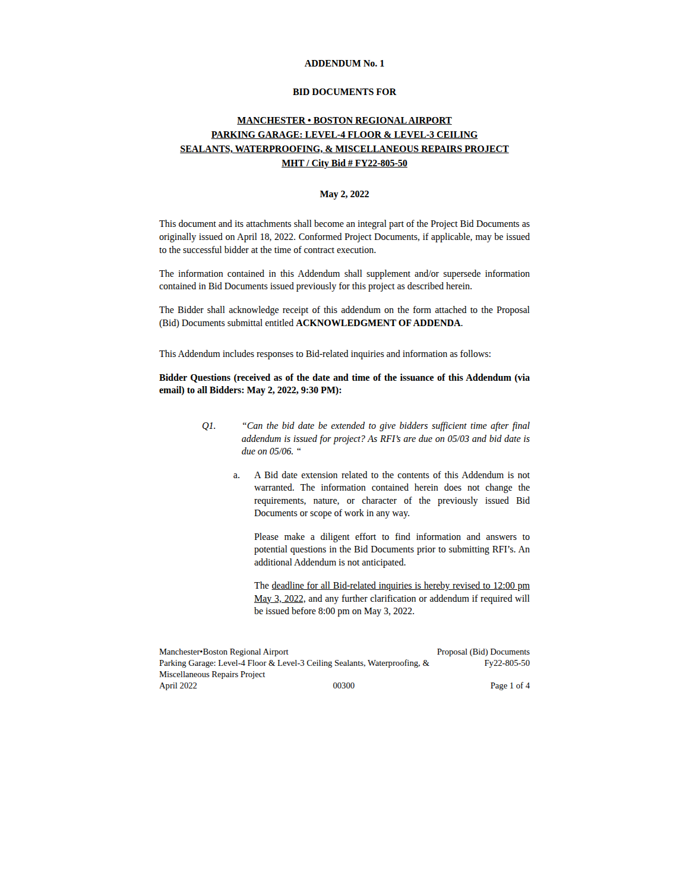ADDENDUM No. 1
BID DOCUMENTS FOR
MANCHESTER • BOSTON REGIONAL AIRPORT PARKING GARAGE: LEVEL-4 FLOOR & LEVEL-3 CEILING SEALANTS, WATERPROOFING, & MISCELLANEOUS REPAIRS PROJECT MHT / City Bid # FY22-805-50
May 2, 2022
This document and its attachments shall become an integral part of the Project Bid Documents as originally issued on April 18, 2022. Conformed Project Documents, if applicable, may be issued to the successful bidder at the time of contract execution.
The information contained in this Addendum shall supplement and/or supersede information contained in Bid Documents issued previously for this project as described herein.
The Bidder shall acknowledge receipt of this addendum on the form attached to the Proposal (Bid) Documents submittal entitled ACKNOWLEDGMENT OF ADDENDA.
This Addendum includes responses to Bid-related inquiries and information as follows:
Bidder Questions (received as of the date and time of the issuance of this Addendum (via email) to all Bidders: May 2, 2022, 9:30 PM):
Q1.
“Can the bid date be extended to give bidders sufficient time after final addendum is issued for project? As RFI’s are due on 05/03 and bid date is due on 05/06. “
a.
A Bid date extension related to the contents of this Addendum is not warranted. The information contained herein does not change the requirements, nature, or character of the previously issued Bid Documents or scope of work in any way.
Please make a diligent effort to find information and answers to potential questions in the Bid Documents prior to submitting RFI’s. An additional Addendum is not anticipated.
The deadline for all Bid-related inquiries is hereby revised to 12:00 pm May 3, 2022, and any further clarification or addendum if required will be issued before 8:00 pm on May 3, 2022.
Manchester•Boston Regional Airport
Proposal (Bid) Documents
Parking Garage: Level-4 Floor & Level-3 Ceiling Sealants, Waterproofing, & Miscellaneous Repairs Project
Fy22-805-50
April 2022
00300
Page 1 of 4